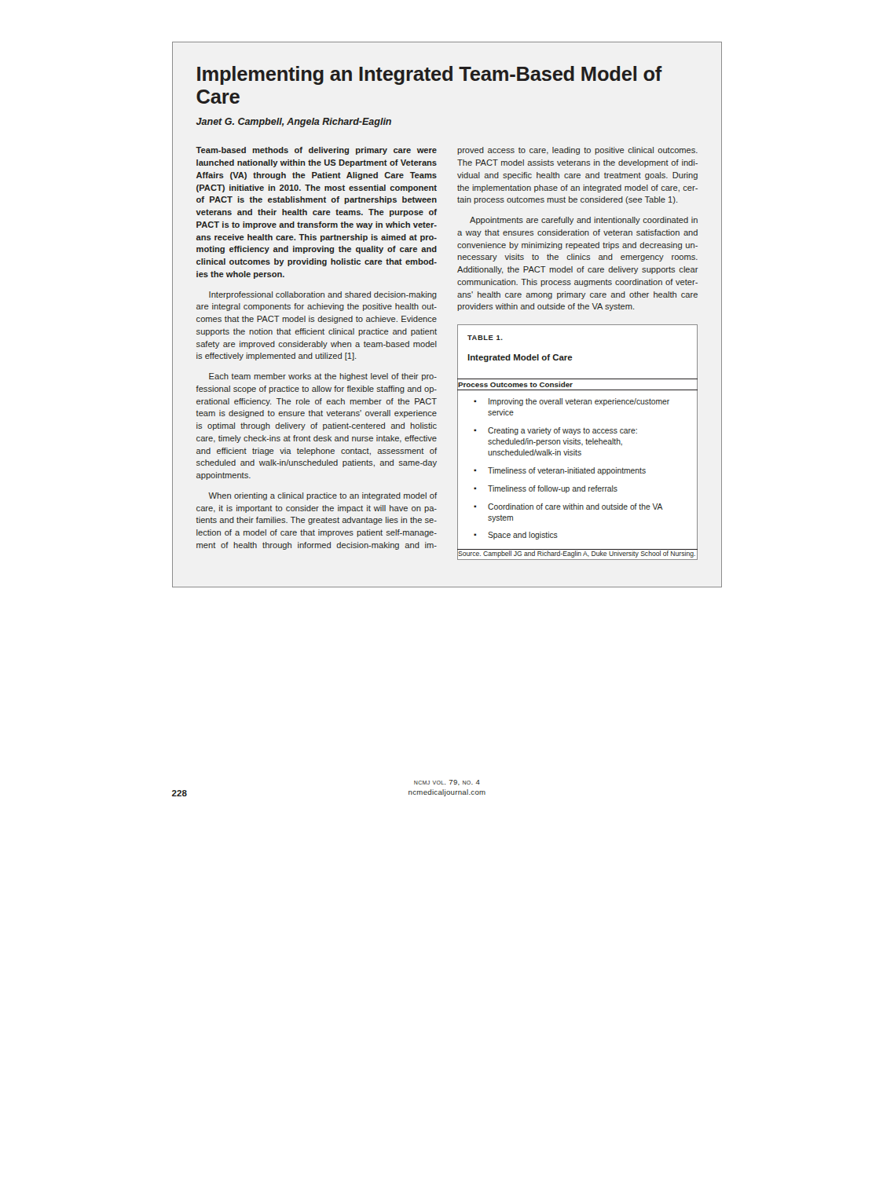Implementing an Integrated Team-Based Model of Care
Janet G. Campbell, Angela Richard-Eaglin
Team-based methods of delivering primary care were launched nationally within the US Department of Veterans Affairs (VA) through the Patient Aligned Care Teams (PACT) initiative in 2010. The most essential component of PACT is the establishment of partnerships between veterans and their health care teams. The purpose of PACT is to improve and transform the way in which veterans receive health care. This partnership is aimed at promoting efficiency and improving the quality of care and clinical outcomes by providing holistic care that embodies the whole person.
Interprofessional collaboration and shared decision-making are integral components for achieving the positive health outcomes that the PACT model is designed to achieve. Evidence supports the notion that efficient clinical practice and patient safety are improved considerably when a team-based model is effectively implemented and utilized [1].
Each team member works at the highest level of their professional scope of practice to allow for flexible staffing and operational efficiency. The role of each member of the PACT team is designed to ensure that veterans' overall experience is optimal through delivery of patient-centered and holistic care, timely check-ins at front desk and nurse intake, effective and efficient triage via telephone contact, assessment of scheduled and walk-in/unscheduled patients, and same-day appointments.
When orienting a clinical practice to an integrated model of care, it is important to consider the impact it will have on patients and their families. The greatest advantage lies in the selection of a model of care that improves patient self-management of health through informed decision-making and improved access to care, leading to positive clinical outcomes. The PACT model assists veterans in the development of individual and specific health care and treatment goals. During the implementation phase of an integrated model of care, certain process outcomes must be considered (see Table 1).
Appointments are carefully and intentionally coordinated in a way that ensures consideration of veteran satisfaction and convenience by minimizing repeated trips and decreasing unnecessary visits to the clinics and emergency rooms. Additionally, the PACT model of care delivery supports clear communication. This process augments coordination of veterans' health care among primary care and other health care providers within and outside of the VA system.
| Table 1. Integrated Model of Care |
| Process Outcomes to Consider |
| Improving the overall veteran experience/customer service Creating a variety of ways to access care: scheduled/in-person visits, telehealth, unscheduled/walk-in visits Timeliness of veteran-initiated appointments Timeliness of follow-up and referrals Coordination of care within and outside of the VA system Space and logistics |
| Source. Campbell JG and Richard-Eaglin A, Duke University School of Nursing. |
228
NCMJ vol. 79, no. 4
ncmedicaljournal.com